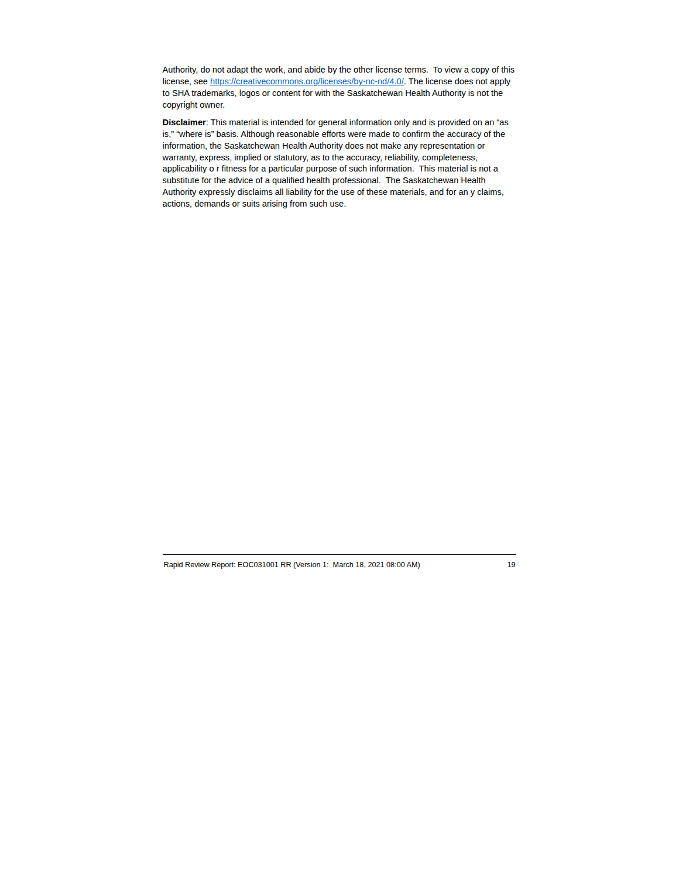Authority, do not adapt the work, and abide by the other license terms. To view a copy of this license, see https://creativecommons.org/licenses/by-nc-nd/4.0/. The license does not apply to SHA trademarks, logos or content for with the Saskatchewan Health Authority is not the copyright owner.
Disclaimer: This material is intended for general information only and is provided on an “as is,” “where is” basis. Although reasonable efforts were made to confirm the accuracy of the information, the Saskatchewan Health Authority does not make any representation or warranty, express, implied or statutory, as to the accuracy, reliability, completeness, applicability o r fitness for a particular purpose of such information. This material is not a substitute for the advice of a qualified health professional. The Saskatchewan Health Authority expressly disclaims all liability for the use of these materials, and for an y claims, actions, demands or suits arising from such use.
Rapid Review Report: EOC031001 RR (Version 1: March 18, 2021 08:00 AM) 19